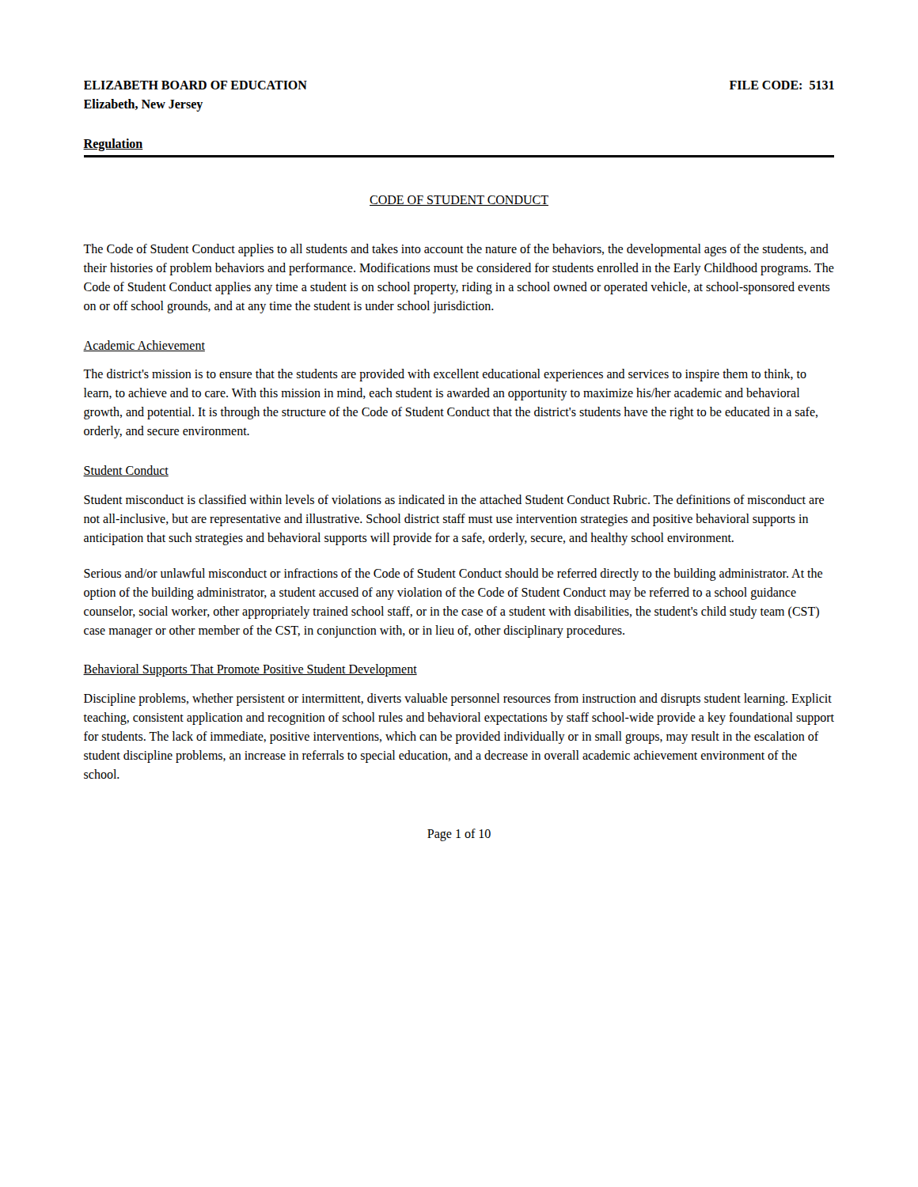Elizabeth Board of Education
File Code: 5131
Elizabeth, New Jersey
Regulation
CODE OF STUDENT CONDUCT
The Code of Student Conduct applies to all students and takes into account the nature of the behaviors, the developmental ages of the students, and their histories of problem behaviors and performance. Modifications must be considered for students enrolled in the Early Childhood programs. The Code of Student Conduct applies any time a student is on school property, riding in a school owned or operated vehicle, at school-sponsored events on or off school grounds, and at any time the student is under school jurisdiction.
Academic Achievement
The district's mission is to ensure that the students are provided with excellent educational experiences and services to inspire them to think, to learn, to achieve and to care. With this mission in mind, each student is awarded an opportunity to maximize his/her academic and behavioral growth, and potential. It is through the structure of the Code of Student Conduct that the district's students have the right to be educated in a safe, orderly, and secure environment.
Student Conduct
Student misconduct is classified within levels of violations as indicated in the attached Student Conduct Rubric. The definitions of misconduct are not all-inclusive, but are representative and illustrative. School district staff must use intervention strategies and positive behavioral supports in anticipation that such strategies and behavioral supports will provide for a safe, orderly, secure, and healthy school environment.
Serious and/or unlawful misconduct or infractions of the Code of Student Conduct should be referred directly to the building administrator. At the option of the building administrator, a student accused of any violation of the Code of Student Conduct may be referred to a school guidance counselor, social worker, other appropriately trained school staff, or in the case of a student with disabilities, the student's child study team (CST) case manager or other member of the CST, in conjunction with, or in lieu of, other disciplinary procedures.
Behavioral Supports That Promote Positive Student Development
Discipline problems, whether persistent or intermittent, diverts valuable personnel resources from instruction and disrupts student learning. Explicit teaching, consistent application and recognition of school rules and behavioral expectations by staff school-wide provide a key foundational support for students. The lack of immediate, positive interventions, which can be provided individually or in small groups, may result in the escalation of student discipline problems, an increase in referrals to special education, and a decrease in overall academic achievement environment of the school.
Page 1 of 10